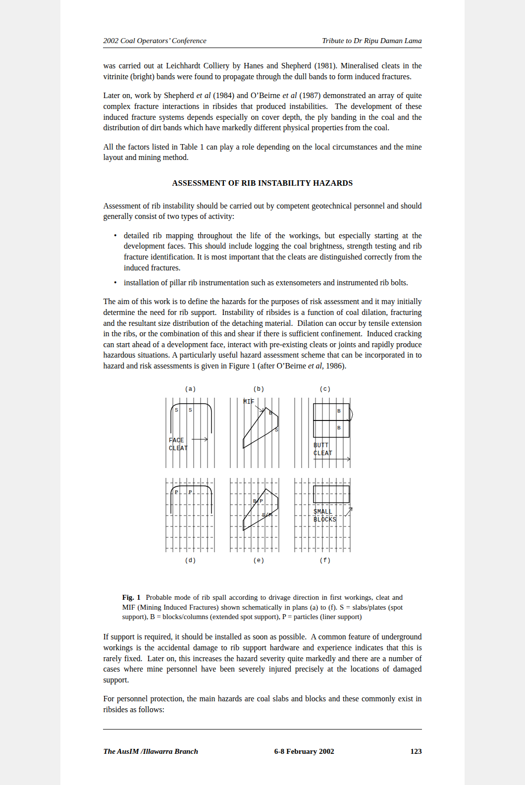2002 Coal Operators’ Conference
Tribute to Dr Ripu Daman Lama
was carried out at Leichhardt Colliery by Hanes and Shepherd (1981). Mineralised cleats in the vitrinite (bright) bands were found to propagate through the dull bands to form induced fractures.
Later on, work by Shepherd et al (1984) and O’Beirne et al (1987) demonstrated an array of quite complex fracture interactions in ribsides that produced instabilities. The development of these induced fracture systems depends especially on cover depth, the ply banding in the coal and the distribution of dirt bands which have markedly different physical properties from the coal.
All the factors listed in Table 1 can play a role depending on the local circumstances and the mine layout and mining method.
ASSESSMENT OF RIB INSTABILITY HAZARDS
Assessment of rib instability should be carried out by competent geotechnical personnel and should generally consist of two types of activity:
detailed rib mapping throughout the life of the workings, but especially starting at the development faces. This should include logging the coal brightness, strength testing and rib fracture identification. It is most important that the cleats are distinguished correctly from the induced fractures.
installation of pillar rib instrumentation such as extensometers and instrumented rib bolts.
The aim of this work is to define the hazards for the purposes of risk assessment and it may initially determine the need for rib support. Instability of ribsides is a function of coal dilation, fracturing and the resultant size distribution of the detaching material. Dilation can occur by tensile extension in the ribs, or the combination of this and shear if there is sufficient confinement. Induced cracking can start ahead of a development face, interact with pre-existing cleats or joints and rapidly produce hazardous situations. A particularly useful hazard assessment scheme that can be incorporated in to hazard and risk assessments is given in Figure 1 (after O’Beirne et al, 1986).
(a) (b) (c) S S FACE CLEAT MIF B S B B BUTT CLEAT P P B/P S/P SMALL BLOCKS (d) (e) (f)
Fig. 1 Probable mode of rib spall according to drivage direction in first workings, cleat and MIF (Mining Induced Fractures) shown schematically in plans (a) to (f). S = slabs/plates (spot support), B = blocks/columns (extended spot support), P = particles (liner support)
If support is required, it should be installed as soon as possible. A common feature of underground workings is the accidental damage to rib support hardware and experience indicates that this is rarely fixed. Later on, this increases the hazard severity quite markedly and there are a number of cases where mine personnel have been severely injured precisely at the locations of damaged support.
For personnel protection, the main hazards are coal slabs and blocks and these commonly exist in ribsides as follows:
The AusIM /Illawarra Branch
6-8 February 2002
123